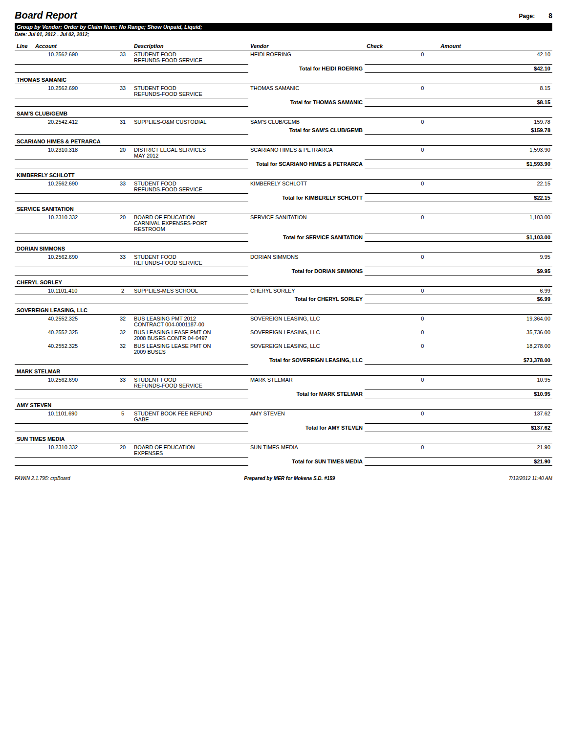Board Report Page:8
Group by Vendor; Order by Claim Num; No Range; Show Unpaid, Liquid;
Date: Jul 01, 2012 - Jul 02, 2012;
| Line | Account | | Description | Vendor | Check | Amount |
| --- | --- | --- | --- | --- | --- | --- |
| | 10.2562.690 | 33 | STUDENT FOOD REFUNDS-FOOD SERVICE | HEIDI ROERING | 0 | 42.10 |
| | Total for HEIDI ROERING | | $42.10 |
| THOMAS SAMANIC |
| | 10.2562.690 | 33 | STUDENT FOOD REFUNDS-FOOD SERVICE | THOMAS SAMANIC | 0 | 8.15 |
| | Total for THOMAS SAMANIC | | $8.15 |
| SAM'S CLUB/GEMB |
| | 20.2542.412 | 31 | SUPPLIES-O&M CUSTODIAL | SAM'S CLUB/GEMB | 0 | 159.78 |
| | Total for SAM'S CLUB/GEMB | | $159.78 |
| SCARIANO HIMES & PETRARCA |
| | 10.2310.318 | 20 | DISTRICT LEGAL SERVICES MAY 2012 | SCARIANO HIMES & PETRARCA | 0 | 1,593.90 |
| | Total for SCARIANO HIMES & PETRARCA | | $1,593.90 |
| KIMBERELY SCHLOTT |
| | 10.2562.690 | 33 | STUDENT FOOD REFUNDS-FOOD SERVICE | KIMBERELY SCHLOTT | 0 | 22.15 |
| | Total for KIMBERELY SCHLOTT | | $22.15 |
| SERVICE SANITATION |
| | 10.2310.332 | 20 | BOARD OF EDUCATION CARNIVAL EXPENSES-PORT RESTROOM | SERVICE SANITATION | 0 | 1,103.00 |
| | Total for SERVICE SANITATION | | $1,103.00 |
| DORIAN SIMMONS |
| | 10.2562.690 | 33 | STUDENT FOOD REFUNDS-FOOD SERVICE | DORIAN SIMMONS | 0 | 9.95 |
| | Total for DORIAN SIMMONS | | $9.95 |
| CHERYL SORLEY |
| | 10.1101.410 | 2 | SUPPLIES-MES SCHOOL | CHERYL SORLEY | 0 | 6.99 |
| | Total for CHERYL SORLEY | | $6.99 |
| SOVEREIGN LEASING, LLC |
| | 40.2552.325 | 32 | BUS LEASING PMT 2012 CONTRACT 004-0001187-00 | SOVEREIGN LEASING, LLC | 0 | 19,364.00 |
| | 40.2552.325 | 32 | BUS LEASING LEASE PMT ON 2008 BUSES CONTR 04-0497 | SOVEREIGN LEASING, LLC | 0 | 35,736.00 |
| | 40.2552.325 | 32 | BUS LEASING LEASE PMT ON 2009 BUSES | SOVEREIGN LEASING, LLC | 0 | 18,278.00 |
| | Total for SOVEREIGN LEASING, LLC | | $73,378.00 |
| MARK STELMAR |
| | 10.2562.690 | 33 | STUDENT FOOD REFUNDS-FOOD SERVICE | MARK STELMAR | 0 | 10.95 |
| | Total for MARK STELMAR | | $10.95 |
| AMY STEVEN |
| | 10.1101.690 | 5 | STUDENT BOOK FEE REFUND GABE | AMY STEVEN | 0 | 137.62 |
| | Total for AMY STEVEN | | $137.62 |
| SUN TIMES MEDIA |
| | 10.2310.332 | 20 | BOARD OF EDUCATION EXPENSES | SUN TIMES MEDIA | 0 | 21.90 |
| | Total for SUN TIMES MEDIA | | $21.90 |
FAWIN 2.1.795: crpBoard 7/12/2012 11:40 AM
Prepared by MER for Mokena S.D. #159